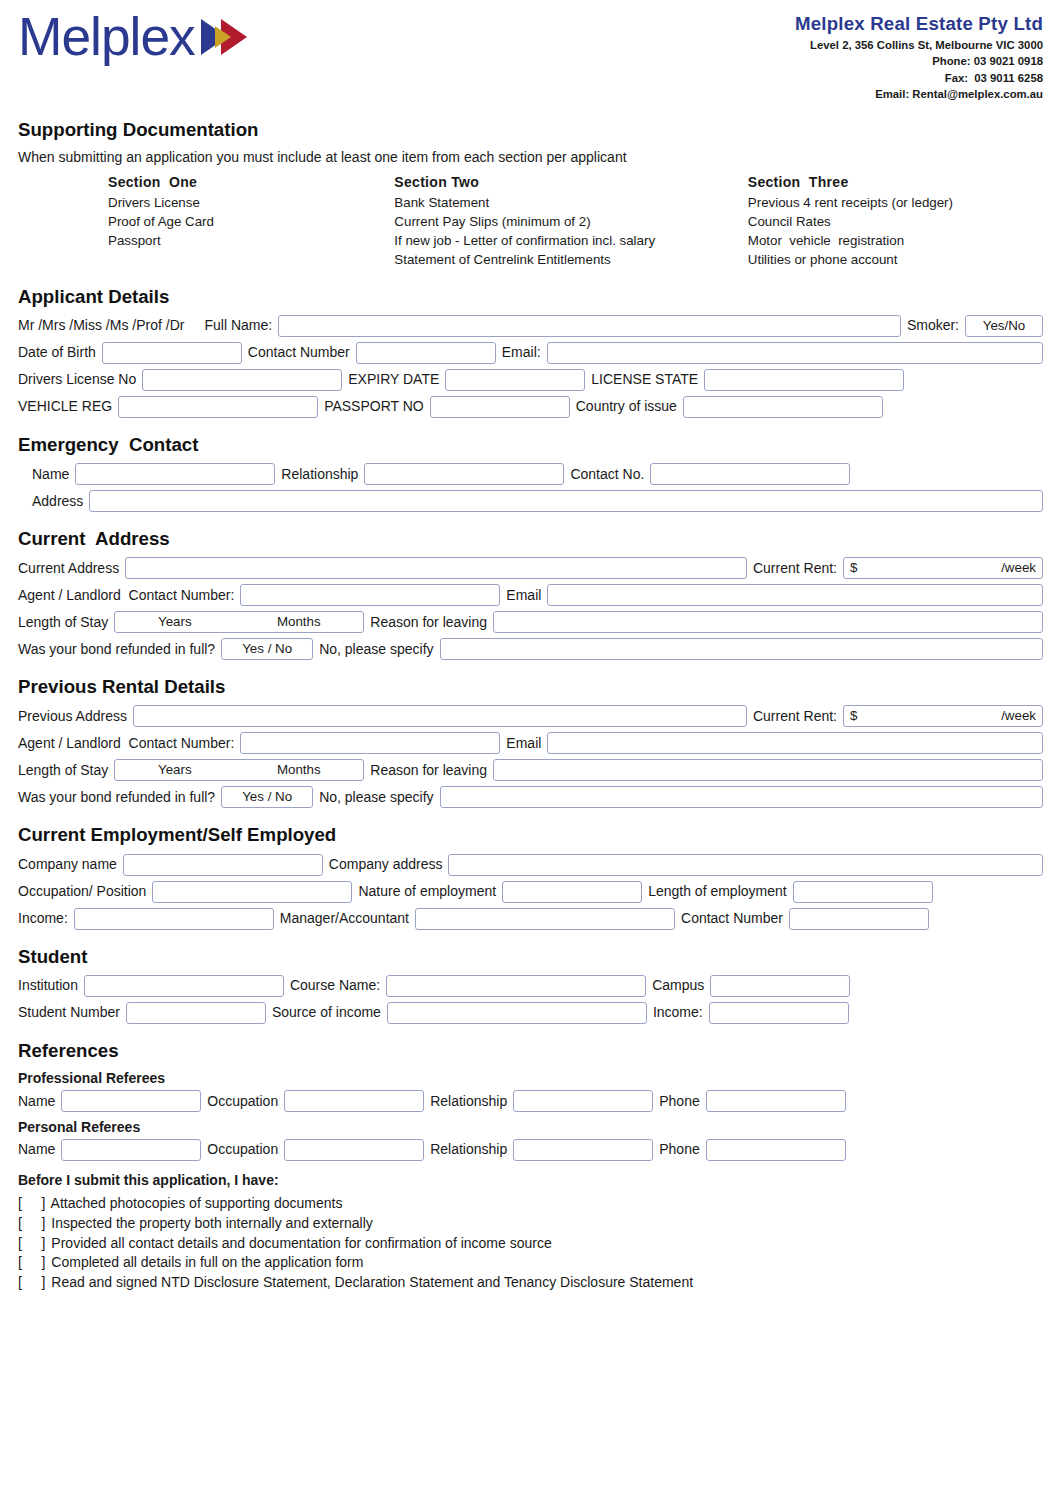Melplex
Melplex Real Estate Pty Ltd
Level 2, 356 Collins St, Melbourne VIC 3000
Phone: 03 9021 0918
Fax: 03 9011 6258
Email: Rental@melplex.com.au
Supporting Documentation
When submitting an application you must include at least one item from each section per applicant
Section One
Drivers License
Proof of Age Card
Passport
Section Two
Bank Statement
Current Pay Slips (minimum of 2)
If new job - Letter of confirmation incl. salary
Statement of Centrelink Entitlements
Section Three
Previous 4 rent receipts (or ledger)
Council Rates
Motor vehicle registration
Utilities or phone account
Applicant Details
Mr /Mrs /Miss /Ms /Prof /Dr Full Name: Smoker: Yes/No
Date of Birth Contact Number Email:
Drivers License No EXPIRY DATE LICENSE STATE
VEHICLE REG PASSPORT NO Country of issue
Emergency Contact
Name Relationship Contact No.
Address
Current Address
Current Address Current Rent: $/week
Agent / Landlord Contact Number: Email
Length of Stay Years Months Reason for leaving
Was your bond refunded in full? Yes / No No, please specify
Previous Rental Details
Previous Address Current Rent: $/week
Agent / Landlord Contact Number: Email
Length of Stay Years Months Reason for leaving
Was your bond refunded in full? Yes / No No, please specify
Current Employment/Self Employed
Company name Company address
Occupation/ Position Nature of employment Length of employment
Income: Manager/Accountant Contact Number
Student
Institution Course Name: Campus
Student Number Source of income Income:
References
Professional Referees
Name Occupation Relationship Phone
Personal Referees
Name Occupation Relationship Phone
Before I submit this application, I have:
[ ] Attached photocopies of supporting documents
[ ] Inspected the property both internally and externally
[ ] Provided all contact details and documentation for confirmation of income source
[ ] Completed all details in full on the application form
[ ] Read and signed NTD Disclosure Statement, Declaration Statement and Tenancy Disclosure Statement